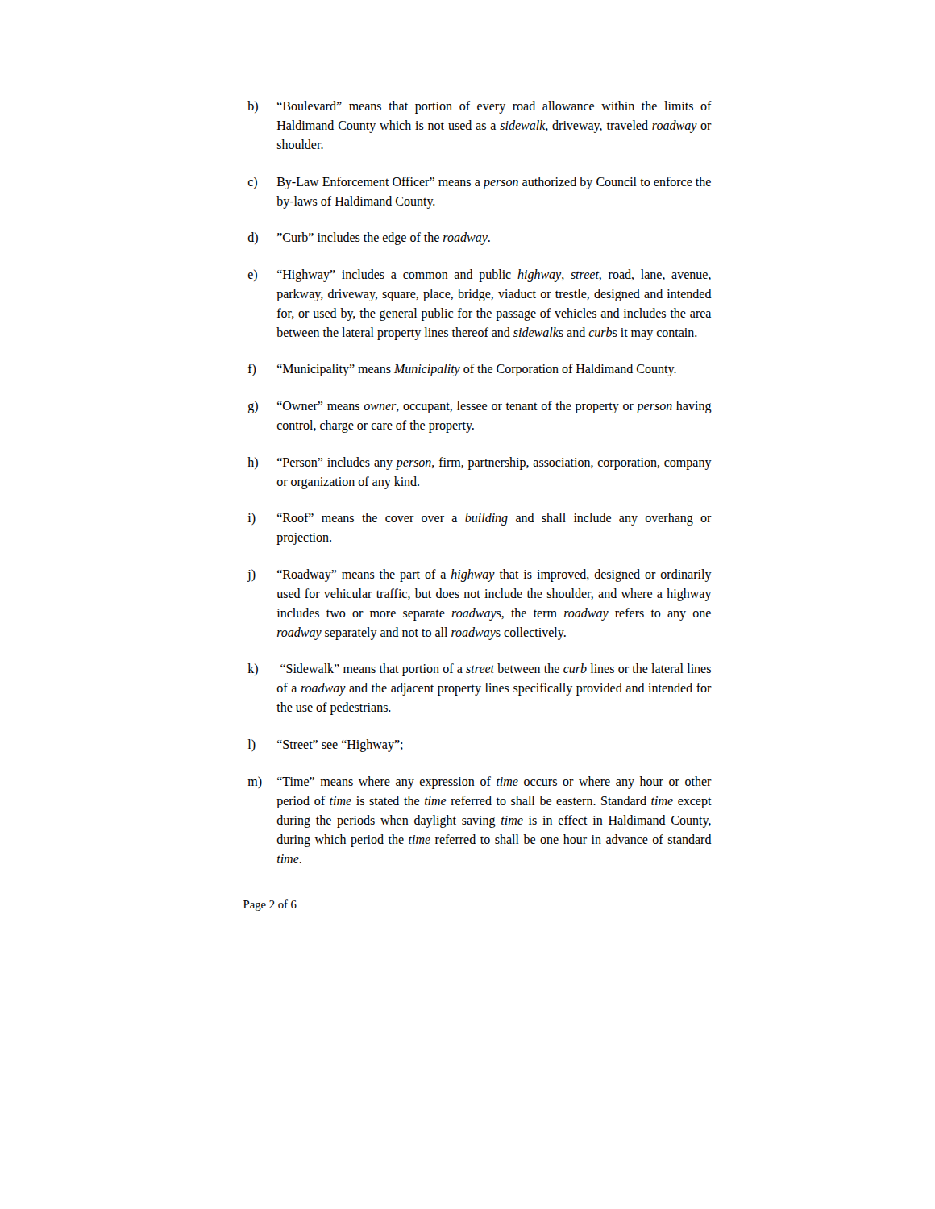b) “Boulevard” means that portion of every road allowance within the limits of Haldimand County which is not used as a sidewalk, driveway, traveled roadway or shoulder.
c) By-Law Enforcement Officer” means a person authorized by Council to enforce the by-laws of Haldimand County.
d) ”Curb” includes the edge of the roadway.
e) “Highway” includes a common and public highway, street, road, lane, avenue, parkway, driveway, square, place, bridge, viaduct or trestle, designed and intended for, or used by, the general public for the passage of vehicles and includes the area between the lateral property lines thereof and sidewalks and curbs it may contain.
f) “Municipality” means Municipality of the Corporation of Haldimand County.
g) “Owner” means owner, occupant, lessee or tenant of the property or person having control, charge or care of the property.
h) “Person” includes any person, firm, partnership, association, corporation, company or organization of any kind.
i) “Roof” means the cover over a building and shall include any overhang or projection.
j) “Roadway” means the part of a highway that is improved, designed or ordinarily used for vehicular traffic, but does not include the shoulder, and where a highway includes two or more separate roadways, the term roadway refers to any one roadway separately and not to all roadways collectively.
k) “Sidewalk” means that portion of a street between the curb lines or the lateral lines of a roadway and the adjacent property lines specifically provided and intended for the use of pedestrians.
l) “Street” see “Highway”;
m) “Time” means where any expression of time occurs or where any hour or other period of time is stated the time referred to shall be eastern. Standard time except during the periods when daylight saving time is in effect in Haldimand County, during which period the time referred to shall be one hour in advance of standard time.
Page 2 of 6